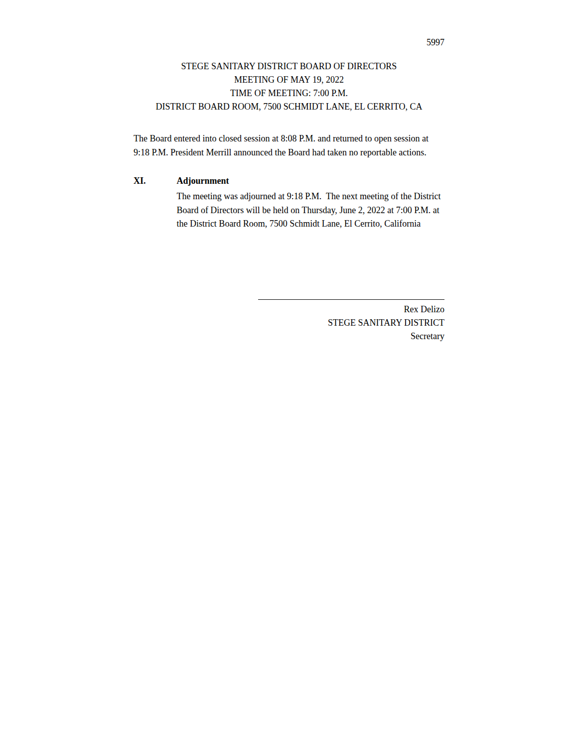5997
STEGE SANITARY DISTRICT BOARD OF DIRECTORS
MEETING OF MAY 19, 2022
TIME OF MEETING: 7:00 P.M.
DISTRICT BOARD ROOM, 7500 SCHMIDT LANE, EL CERRITO, CA
The Board entered into closed session at 8:08 P.M. and returned to open session at 9:18 P.M. President Merrill announced the Board had taken no reportable actions.
XI.
Adjournment
The meeting was adjourned at 9:18 P.M. The next meeting of the District Board of Directors will be held on Thursday, June 2, 2022 at 7:00 P.M. at the District Board Room, 7500 Schmidt Lane, El Cerrito, California
Rex Delizo
STEGE SANITARY DISTRICT
Secretary